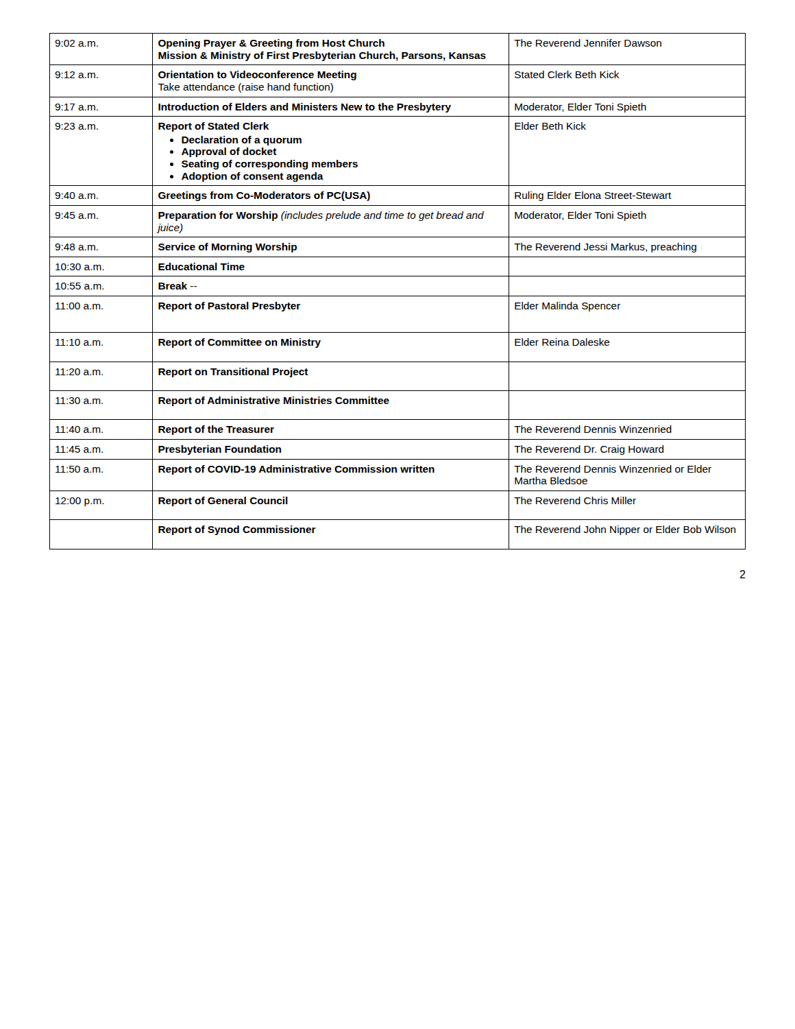| 9:02 a.m. | Opening Prayer & Greeting from Host Church Mission & Ministry of First Presbyterian Church, Parsons, Kansas | The Reverend Jennifer Dawson |
| 9:12 a.m. | Orientation to Videoconference Meeting Take attendance (raise hand function) | Stated Clerk Beth Kick |
| 9:17 a.m. | Introduction of Elders and Ministers New to the Presbytery | Moderator, Elder Toni Spieth |
| 9:23 a.m. | Report of Stated Clerk Declaration of a quorum Approval of docket Seating of corresponding members Adoption of consent agenda | Elder Beth Kick |
| 9:40 a.m. | Greetings from Co-Moderators of PC(USA) | Ruling Elder Elona Street-Stewart |
| 9:45 a.m. | Preparation for Worship (includes prelude and time to get bread and juice) | Moderator, Elder Toni Spieth |
| 9:48 a.m. | Service of Morning Worship | The Reverend Jessi Markus, preaching |
| 10:30 a.m. | Educational Time | |
| 10:55 a.m. | Break -- | |
| 11:00 a.m. | Report of Pastoral Presbyter | Elder Malinda Spencer |
| 11:10 a.m. | Report of Committee on Ministry | Elder Reina Daleske |
| 11:20 a.m. | Report on Transitional Project | |
| 11:30 a.m. | Report of Administrative Ministries Committee | |
| 11:40 a.m. | Report of the Treasurer | The Reverend Dennis Winzenried |
| 11:45 a.m. | Presbyterian Foundation | The Reverend Dr. Craig Howard |
| 11:50 a.m. | Report of COVID-19 Administrative Commission written | The Reverend Dennis Winzenried or Elder Martha Bledsoe |
| 12:00 p.m. | Report of General Council | The Reverend Chris Miller |
| | Report of Synod Commissioner | The Reverend John Nipper or Elder Bob Wilson |
2